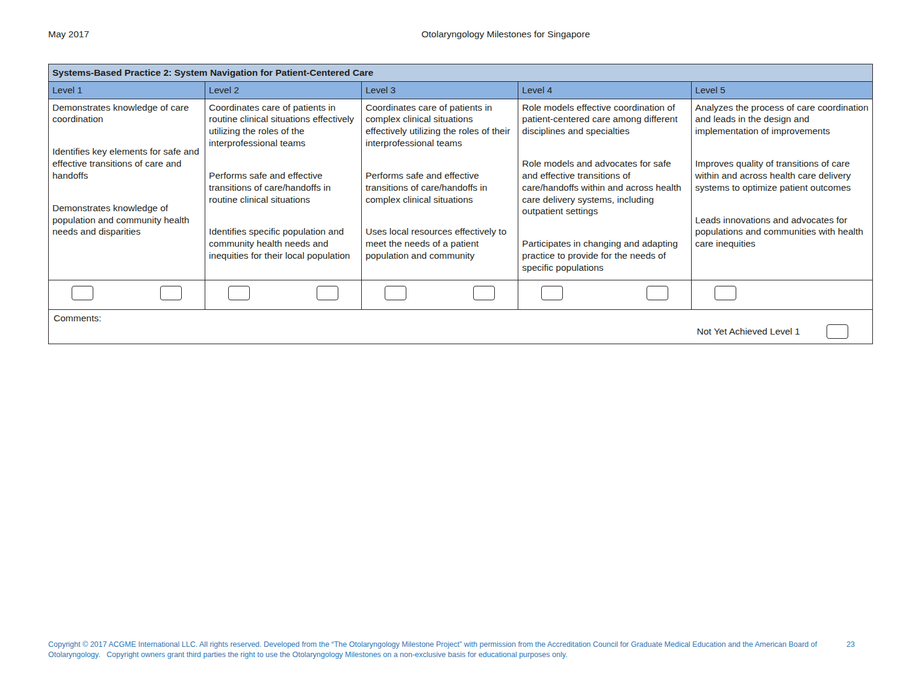May 2017
Otolaryngology Milestones for Singapore
| Systems-Based Practice 2: System Navigation for Patient-Centered Care |
| Level 1 | Level 2 | Level 3 | Level 4 | Level 5 |
| Demonstrates knowledge of care coordination Identifies key elements for safe and effective transitions of care and handoffs Demonstrates knowledge of population and community health needs and disparities | Coordinates care of patients in routine clinical situations effectively utilizing the roles of the interprofessional teams Performs safe and effective transitions of care/handoffs in routine clinical situations Identifies specific population and community health needs and inequities for their local population | Coordinates care of patients in complex clinical situations effectively utilizing the roles of their interprofessional teams Performs safe and effective transitions of care/handoffs in complex clinical situations Uses local resources effectively to meet the needs of a patient population and community | Role models effective coordination of patient-centered care among different disciplines and specialties Role models and advocates for safe and effective transitions of care/handoffs within and across health care delivery systems, including outpatient settings Participates in changing and adapting practice to provide for the needs of specific populations | Analyzes the process of care coordination and leads in the design and implementation of improvements Improves quality of transitions of care within and across health care delivery systems to optimize patient outcomes Leads innovations and advocates for populations and communities with health care inequities |
| Comments: Not Yet Achieved Level 1 |
23 Copyright © 2017 ACGME International LLC. All rights reserved. Developed from the “The Otolaryngology Milestone Project” with permission from the Accreditation Council for Graduate Medical Education and the American Board of Otolaryngology. Copyright owners grant third parties the right to use the Otolaryngology Milestones on a non-exclusive basis for educational purposes only.